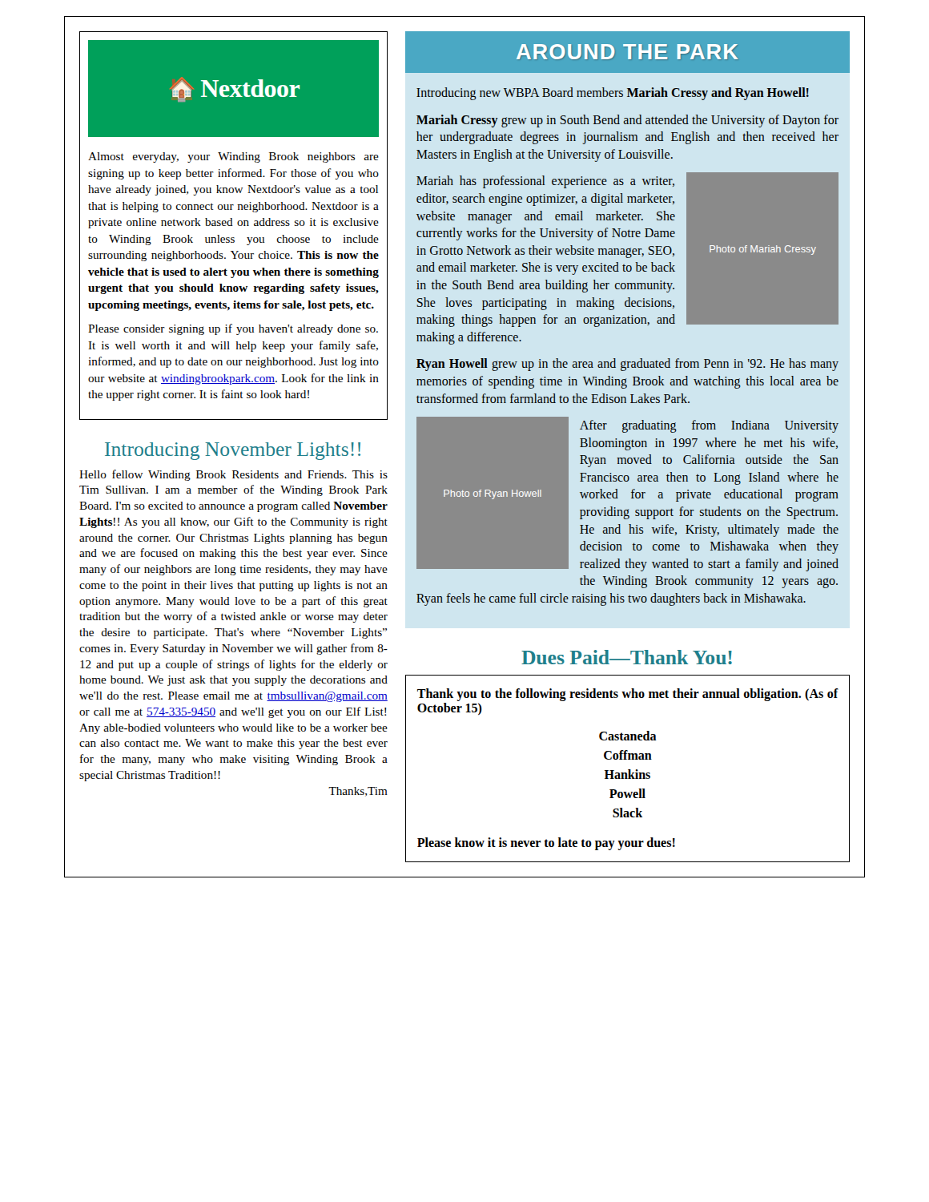🏠Nextdoor
Almost everyday, your Winding Brook neighbors are signing up to keep better informed. For those of you who have already joined, you know Nextdoor's value as a tool that is helping to connect our neighborhood. Nextdoor is a private online network based on address so it is exclusive to Winding Brook unless you choose to include surrounding neighborhoods. Your choice. This is now the vehicle that is used to alert you when there is something urgent that you should know regarding safety issues, upcoming meetings, events, items for sale, lost pets, etc.
Please consider signing up if you haven't already done so. It is well worth it and will help keep your family safe, informed, and up to date on our neighborhood. Just log into our website at windingbrookpark.com. Look for the link in the upper right corner. It is faint so look hard!
Introducing November Lights!!
Hello fellow Winding Brook Residents and Friends. This is Tim Sullivan. I am a member of the Winding Brook Park Board. I'm so excited to announce a program called November Lights!! As you all know, our Gift to the Community is right around the corner. Our Christmas Lights planning has begun and we are focused on making this the best year ever. Since many of our neighbors are long time residents, they may have come to the point in their lives that putting up lights is not an option anymore. Many would love to be a part of this great tradition but the worry of a twisted ankle or worse may deter the desire to participate. That's where “November Lights” comes in. Every Saturday in November we will gather from 8-12 and put up a couple of strings of lights for the elderly or home bound. We just ask that you supply the decorations and we'll do the rest. Please email me at tmbsullivan@gmail.com or call me at 574-335-9450 and we'll get you on our Elf List! Any able-bodied volunteers who would like to be a worker bee can also contact me. We want to make this year the best ever for the many, many who make visiting Winding Brook a special Christmas Tradition!! Thanks,Tim
AROUND THE PARK
Introducing new WBPA Board members Mariah Cressy and Ryan Howell!
Mariah Cressy grew up in South Bend and attended the University of Dayton for her undergraduate degrees in journalism and English and then received her Masters in English at the University of Louisville.
Photo of Mariah Cressy
Mariah has professional experience as a writer, editor, search engine optimizer, a digital marketer, website manager and email marketer. She currently works for the University of Notre Dame in Grotto Network as their website manager, SEO, and email marketer. She is very excited to be back in the South Bend area building her community. She loves participating in making decisions, making things happen for an organization, and making a difference.
Ryan Howell grew up in the area and graduated from Penn in '92. He has many memories of spending time in Winding Brook and watching this local area be transformed from farmland to the Edison Lakes Park.
Photo of Ryan Howell
After graduating from Indiana University Bloomington in 1997 where he met his wife, Ryan moved to California outside the San Francisco area then to Long Island where he worked for a private educational program providing support for students on the Spectrum. He and his wife, Kristy, ultimately made the decision to come to Mishawaka when they realized they wanted to start a family and joined the Winding Brook community 12 years ago. Ryan feels he came full circle raising his two daughters back in Mishawaka.
Dues Paid—Thank You!
Thank you to the following residents who met their annual obligation. (As of October 15)
Castaneda
Coffman
Hankins
Powell
Slack
Please know it is never to late to pay your dues!